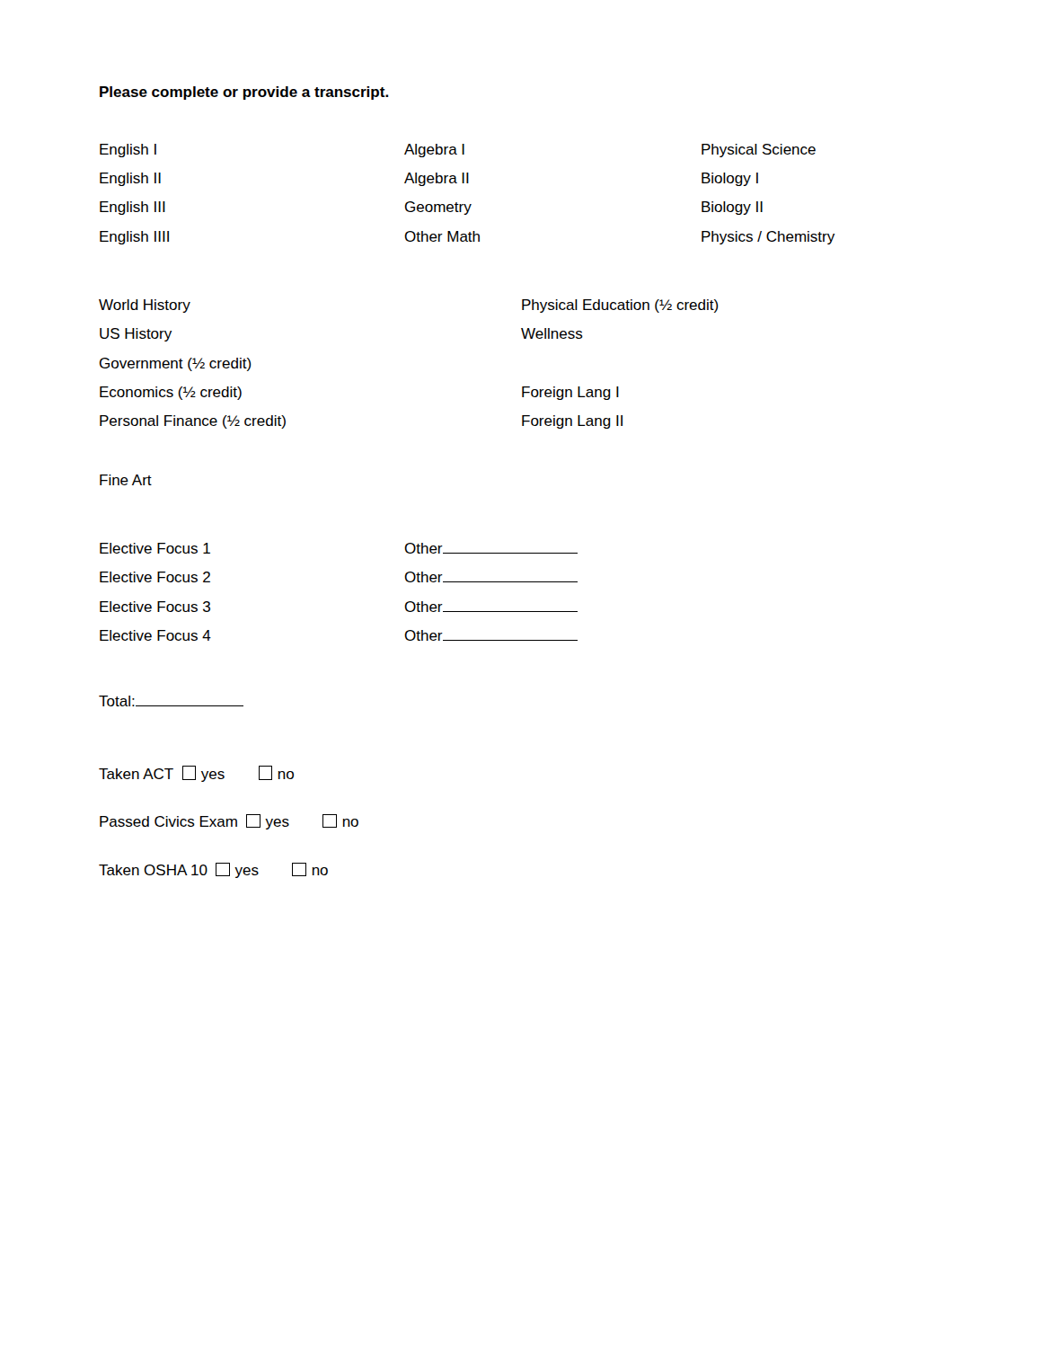Please complete or provide a transcript.
| English I | Algebra I | Physical Science |
| English II | Algebra II | Biology I |
| English III | Geometry | Biology II |
| English IIII | Other Math | Physics / Chemistry |
| World History | Physical Education (½ credit) |
| US History | Wellness |
| Government (½ credit) | |
| Economics (½ credit) | Foreign Lang I |
| Personal Finance (½ credit) | Foreign Lang II |
| Fine Art | |
| Elective Focus 1 | Other |
| Elective Focus 2 | Other |
| Elective Focus 3 | Other |
| Elective Focus 4 | Other |
Total:
Taken ACT yes no
Passed Civics Exam yes no
Taken OSHA 10 yes no